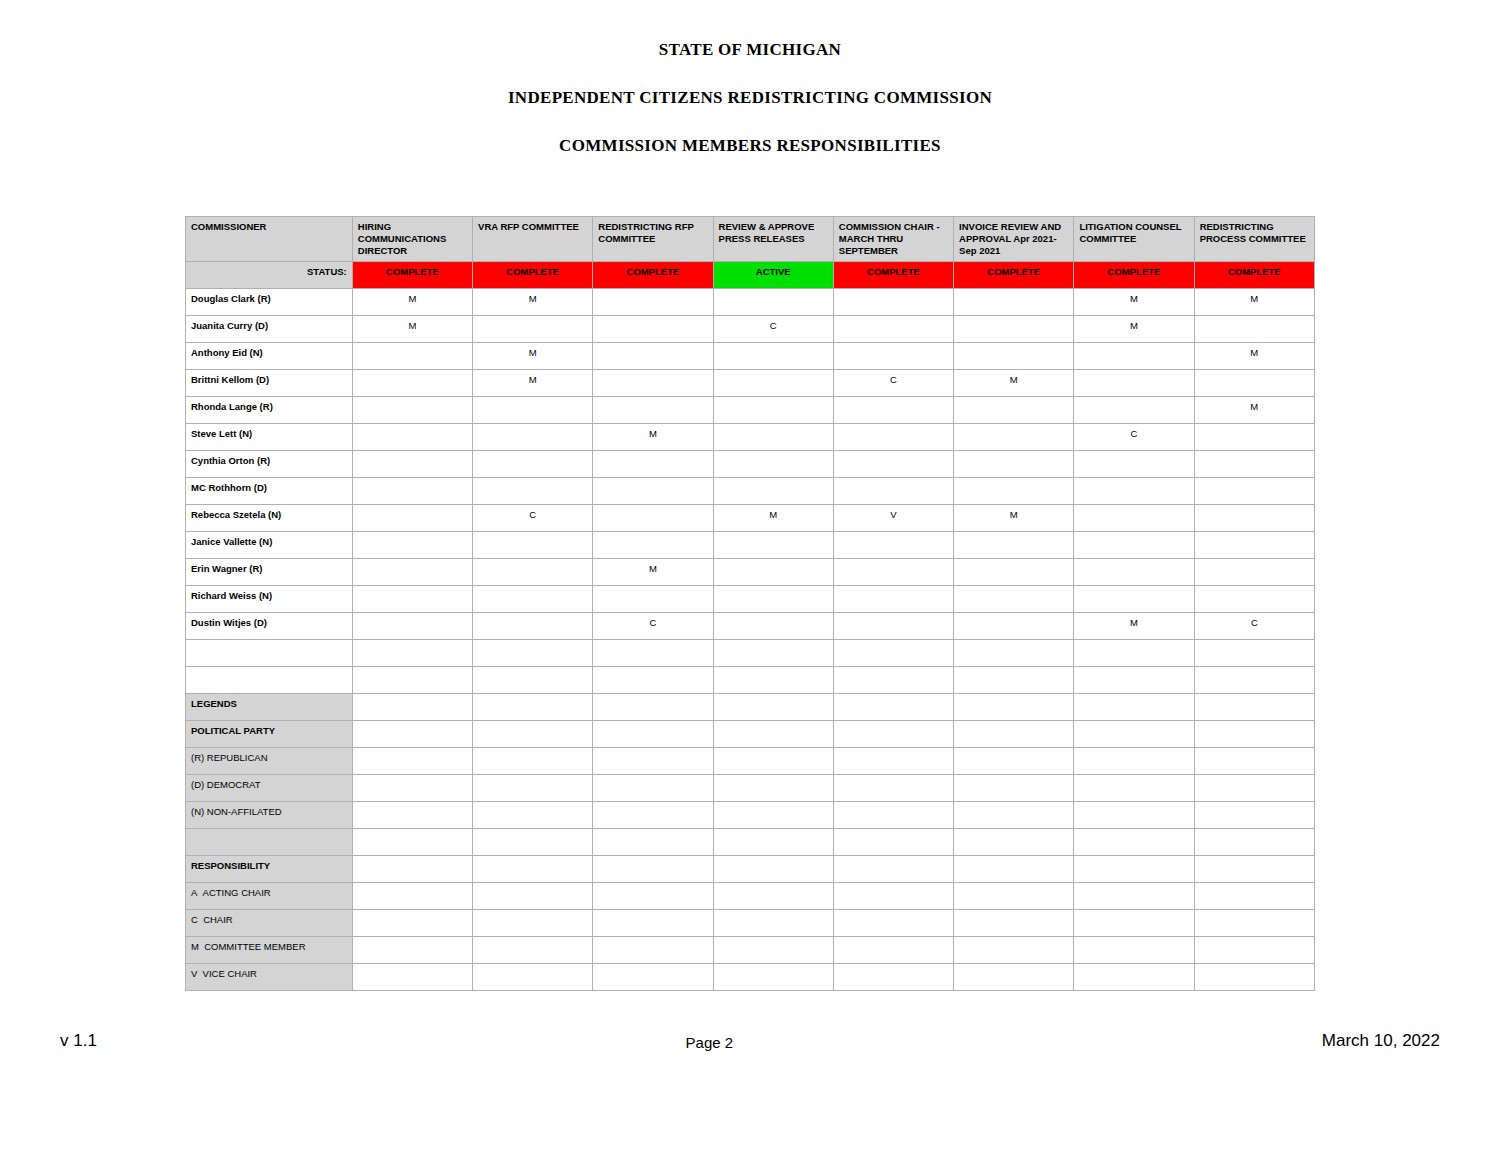STATE OF MICHIGAN
INDEPENDENT CITIZENS REDISTRICTING COMMISSION
COMMISSION MEMBERS RESPONSIBILITIES
| COMMISSIONER | HIRING COMMUNICATIONS DIRECTOR | VRA RFP COMMITTEE | REDISTRICTING RFP COMMITTEE | REVIEW & APPROVE PRESS RELEASES | COMMISSION CHAIR - MARCH THRU SEPTEMBER | INVOICE REVIEW AND APPROVAL Apr 2021-Sep 2021 | LITIGATION COUNSEL COMMITTEE | REDISTRICTING PROCESS COMMITTEE |
| STATUS: | COMPLETE | COMPLETE | COMPLETE | ACTIVE | COMPLETE | COMPLETE | COMPLETE | COMPLETE |
| Douglas Clark (R) | M | M | | | | | M | M |
| Juanita Curry (D) | M | | | C | | | M | |
| Anthony Eid (N) | | M | | | | | | M |
| Brittni Kellom (D) | | M | | | C | M | | |
| Rhonda Lange (R) | | | | | | | | M |
| Steve Lett (N) | | | M | | | | C | |
| Cynthia Orton (R) | | | | | | | | |
| MC Rothhorn (D) | | | | | | | | |
| Rebecca Szetela (N) | | C | | M | V | M | | |
| Janice Vallette (N) | | | | | | | | |
| Erin Wagner (R) | | | M | | | | | |
| Richard Weiss (N) | | | | | | | | |
| Dustin Witjes (D) | | | C | | | | M | C |
| LEGENDS | | | | | | | | |
| POLITICAL PARTY | | | | | | | | |
| (R) REPUBLICAN | | | | | | | | |
| (D) DEMOCRAT | | | | | | | | |
| (N) NON-AFFILATED | | | | | | | | |
| RESPONSIBILITY | | | | | | | | |
| A ACTING CHAIR | | | | | | | | |
| C CHAIR | | | | | | | | |
| M COMMITTEE MEMBER | | | | | | | | |
| V VICE CHAIR | | | | | | | | |
v 1.1
Page 2
March 10, 2022